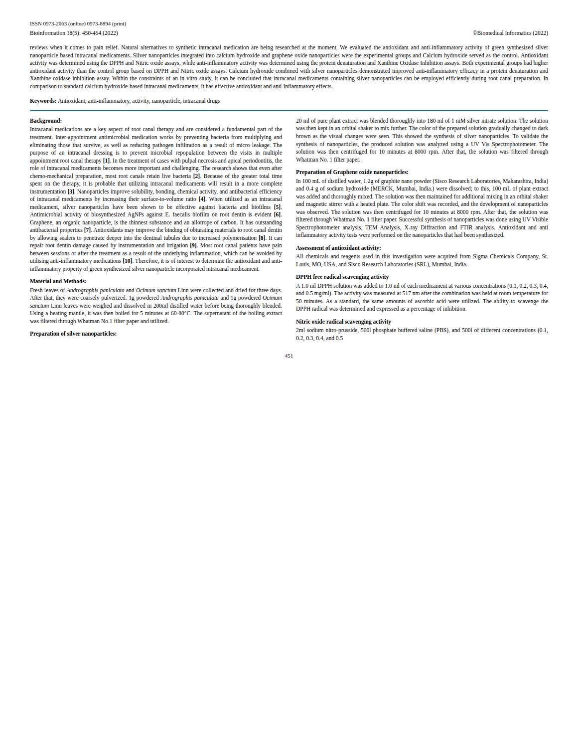ISSN 0973-2063 (online) 0973-8894 (print)
Bioinformation 18(5): 450-454 (2022) ©Biomedical Informatics (2022)
reviews when it comes to pain relief. Natural alternatives to synthetic intracanal medication are being researched at the moment. We evaluated the antioxidant and anti-inflammatory activity of green synthesized silver nanoparticle based intracanal medicaments. Silver nanoparticles integrated into calcium hydroxide and graphene oxide nanoparticles were the experimental groups and Calcium hydroxide served as the control. Antioxidant activity was determined using the DPPH and Nitric oxide assays, while anti-inflammatory activity was determined using the protein denaturation and Xanthine Oxidase Inhibition assays. Both experimental groups had higher antioxidant activity than the control group based on DPPH and Nitric oxide assays. Calcium hydroxide combined with silver nanoparticles demonstrated improved anti-inflammatory efficacy in a protein denaturation and Xanthine oxidase inhibition assay. Within the constraints of an in vitro study, it can be concluded that intracanal medicaments containing silver nanoparticles can be employed efficiently during root canal preparation. In comparison to standard calcium hydroxide-based intracanal medicaments, it has effective antioxidant and anti-inflammatory effects.
Keywords: Antioxidant, anti-inflammatory, activity, nanoparticle, intracanal drugs
Background:
Intracanal medications are a key aspect of root canal therapy and are considered a fundamental part of the treatment. Inter-appointment antimicrobial medication works by preventing bacteria from multiplying and eliminating those that survive, as well as reducing pathogen infiltration as a result of micro leakage. The purpose of an intracanal dressing is to prevent microbial repopulation between the visits in multiple appointment root canal therapy [1]. In the treatment of cases with pulpal necrosis and apical periodontitis, the role of intracanal medicaments becomes more important and challenging. The research shows that even after chemo-mechanical preparation, most root canals retain live bacteria [2]. Because of the greater total time spent on the therapy, it is probable that utilizing intracanal medicaments will result in a more complete instrumentation [3]. Nanoparticles improve solubility, bonding, chemical activity, and antibacterial efficiency of intracanal medicaments by increasing their surface-to-volume ratio [4]. When utilized as an intracanal medicament, silver nanoparticles have been shown to be effective against bacteria and biofilms [5]. Antimicrobial activity of biosynthesized AgNPs against E. faecalis biofilm on root dentin is evident [6]. Graphene, an organic nanoparticle, is the thinnest substance and an allotrope of carbon. It has outstanding antibacterial properties [7]. Antioxidants may improve the binding of obturating materials to root canal dentin by allowing sealers to penetrate deeper into the dentinal tubules due to increased polymerisation [8]. It can repair root dentin damage caused by instrumentation and irrigation [9]. Most root canal patients have pain between sessions or after the treatment as a result of the underlying inflammation, which can be avoided by utilising anti-inflammatory medications [10]. Therefore, it is of interest to determine the antioxidant and anti-inflammatory property of green synthesized silver nanoparticle incorporated intracanal medicament.
Material and Methods:
Fresh leaves of Andrographis paniculata and Ocimum sanctum Linn were collected and dried for three days. After that, they were coarsely pulverized. 1g powdered Andrographis paniculata and 1g powdered Ocimum sanctum Linn leaves were weighed and dissolved in 200ml distilled water before being thoroughly blended. Using a heating mantle, it was then boiled for 5 minutes at 60-80°C. The supernatant of the boiling extract was filtered through Whatman No.1 filter paper and utilized.
Preparation of silver nanoparticles:
20 ml of pure plant extract was blended thoroughly into 180 ml of 1 mM silver nitrate solution. The solution was then kept in an orbital shaker to mix further. The color of the prepared solution gradually changed to dark brown as the visual changes were seen. This showed the synthesis of silver nanoparticles. To validate the synthesis of nanoparticles, the produced solution was analyzed using a UV Vis Spectrophotometer. The solution was then centrifuged for 10 minutes at 8000 rpm. After that, the solution was filtered through Whatman No. 1 filter paper.
Preparation of Graphene oxide nanoparticles:
In 100 mL of distilled water, 1.2g of graphite nano powder (Sisco Research Laboratories, Maharashtra, India) and 0.4 g of sodium hydroxide (MERCK, Mumbai, India.) were dissolved; to this, 100 mL of plant extract was added and thoroughly mixed. The solution was then maintained for additional mixing in an orbital shaker and magnetic stirrer with a heated plate. The color shift was recorded, and the development of nanoparticles was observed. The solution was then centrifuged for 10 minutes at 8000 rpm. After that, the solution was filtered through Whatman No. 1 filter paper. Successful synthesis of nanoparticles was done using UV Visible Spectrophotometer analysis, TEM Analysis, X-ray Diffraction and FTIR analysis. Antioxidant and anti inflammatory activity tests were performed on the nanoparticles that had been synthesized.
Assessment of antioxidant activity:
All chemicals and reagents used in this investigation were acquired from Sigma Chemicals Company, St. Louis, MO, USA, and Sisco Research Laboratories (SRL), Mumbai, India.
DPPH free radical scavenging activity
A 1.0 ml DPPH solution was added to 1.0 ml of each medicament at various concentrations (0.1, 0.2, 0.3, 0.4, and 0.5 mg/ml). The activity was measured at 517 nm after the combination was held at room temperature for 50 minutes. As a standard, the same amounts of ascorbic acid were utilized. The ability to scavenge the DPPH radical was determined and expressed as a percentage of inhibition.
Nitric oxide radical scavenging activity
2ml sodium nitro-prusside, 500l phosphate buffered saline (PBS), and 500l of different concentrations (0.1, 0.2, 0.3, 0.4, and 0.5
451